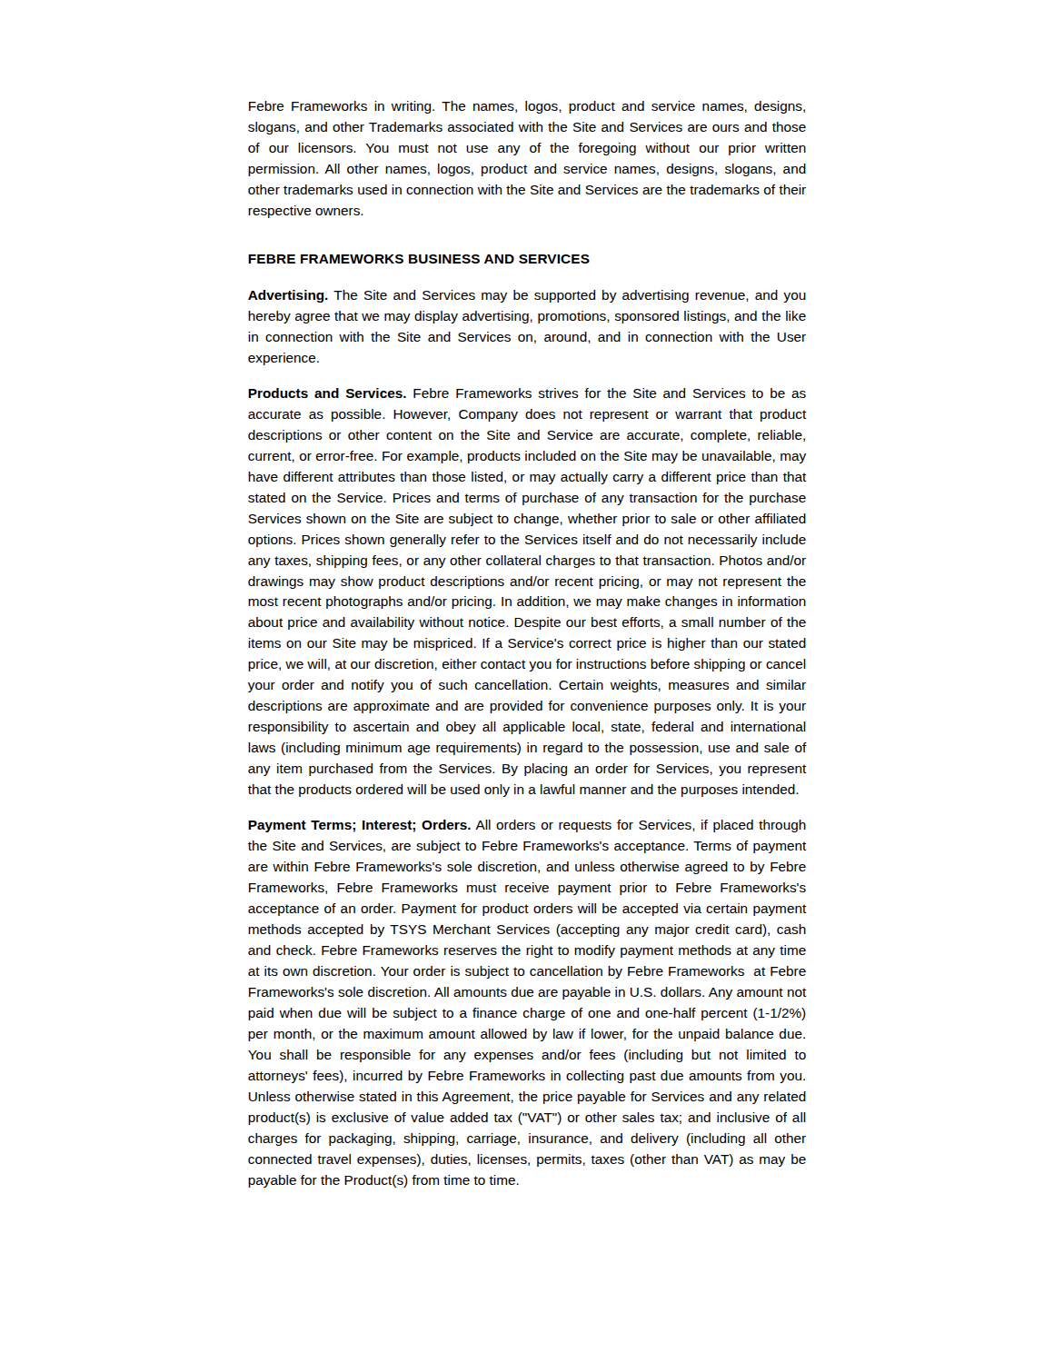Febre Frameworks in writing. The names, logos, product and service names, designs, slogans, and other Trademarks associated with the Site and Services are ours and those of our licensors. You must not use any of the foregoing without our prior written permission. All other names, logos, product and service names, designs, slogans, and other trademarks used in connection with the Site and Services are the trademarks of their respective owners.
FEBRE FRAMEWORKS BUSINESS AND SERVICES
Advertising. The Site and Services may be supported by advertising revenue, and you hereby agree that we may display advertising, promotions, sponsored listings, and the like in connection with the Site and Services on, around, and in connection with the User experience.
Products and Services. Febre Frameworks strives for the Site and Services to be as accurate as possible. However, Company does not represent or warrant that product descriptions or other content on the Site and Service are accurate, complete, reliable, current, or error-free. For example, products included on the Site may be unavailable, may have different attributes than those listed, or may actually carry a different price than that stated on the Service. Prices and terms of purchase of any transaction for the purchase Services shown on the Site are subject to change, whether prior to sale or other affiliated options. Prices shown generally refer to the Services itself and do not necessarily include any taxes, shipping fees, or any other collateral charges to that transaction. Photos and/or drawings may show product descriptions and/or recent pricing, or may not represent the most recent photographs and/or pricing. In addition, we may make changes in information about price and availability without notice. Despite our best efforts, a small number of the items on our Site may be mispriced. If a Service's correct price is higher than our stated price, we will, at our discretion, either contact you for instructions before shipping or cancel your order and notify you of such cancellation. Certain weights, measures and similar descriptions are approximate and are provided for convenience purposes only. It is your responsibility to ascertain and obey all applicable local, state, federal and international laws (including minimum age requirements) in regard to the possession, use and sale of any item purchased from the Services. By placing an order for Services, you represent that the products ordered will be used only in a lawful manner and the purposes intended.
Payment Terms; Interest; Orders. All orders or requests for Services, if placed through the Site and Services, are subject to Febre Frameworks's acceptance. Terms of payment are within Febre Frameworks's sole discretion, and unless otherwise agreed to by Febre Frameworks, Febre Frameworks must receive payment prior to Febre Frameworks's acceptance of an order. Payment for product orders will be accepted via certain payment methods accepted by TSYS Merchant Services (accepting any major credit card), cash and check. Febre Frameworks reserves the right to modify payment methods at any time at its own discretion. Your order is subject to cancellation by Febre Frameworks at Febre Frameworks's sole discretion. All amounts due are payable in U.S. dollars. Any amount not paid when due will be subject to a finance charge of one and one-half percent (1-1/2%) per month, or the maximum amount allowed by law if lower, for the unpaid balance due. You shall be responsible for any expenses and/or fees (including but not limited to attorneys' fees), incurred by Febre Frameworks in collecting past due amounts from you. Unless otherwise stated in this Agreement, the price payable for Services and any related product(s) is exclusive of value added tax ("VAT") or other sales tax; and inclusive of all charges for packaging, shipping, carriage, insurance, and delivery (including all other connected travel expenses), duties, licenses, permits, taxes (other than VAT) as may be payable for the Product(s) from time to time.